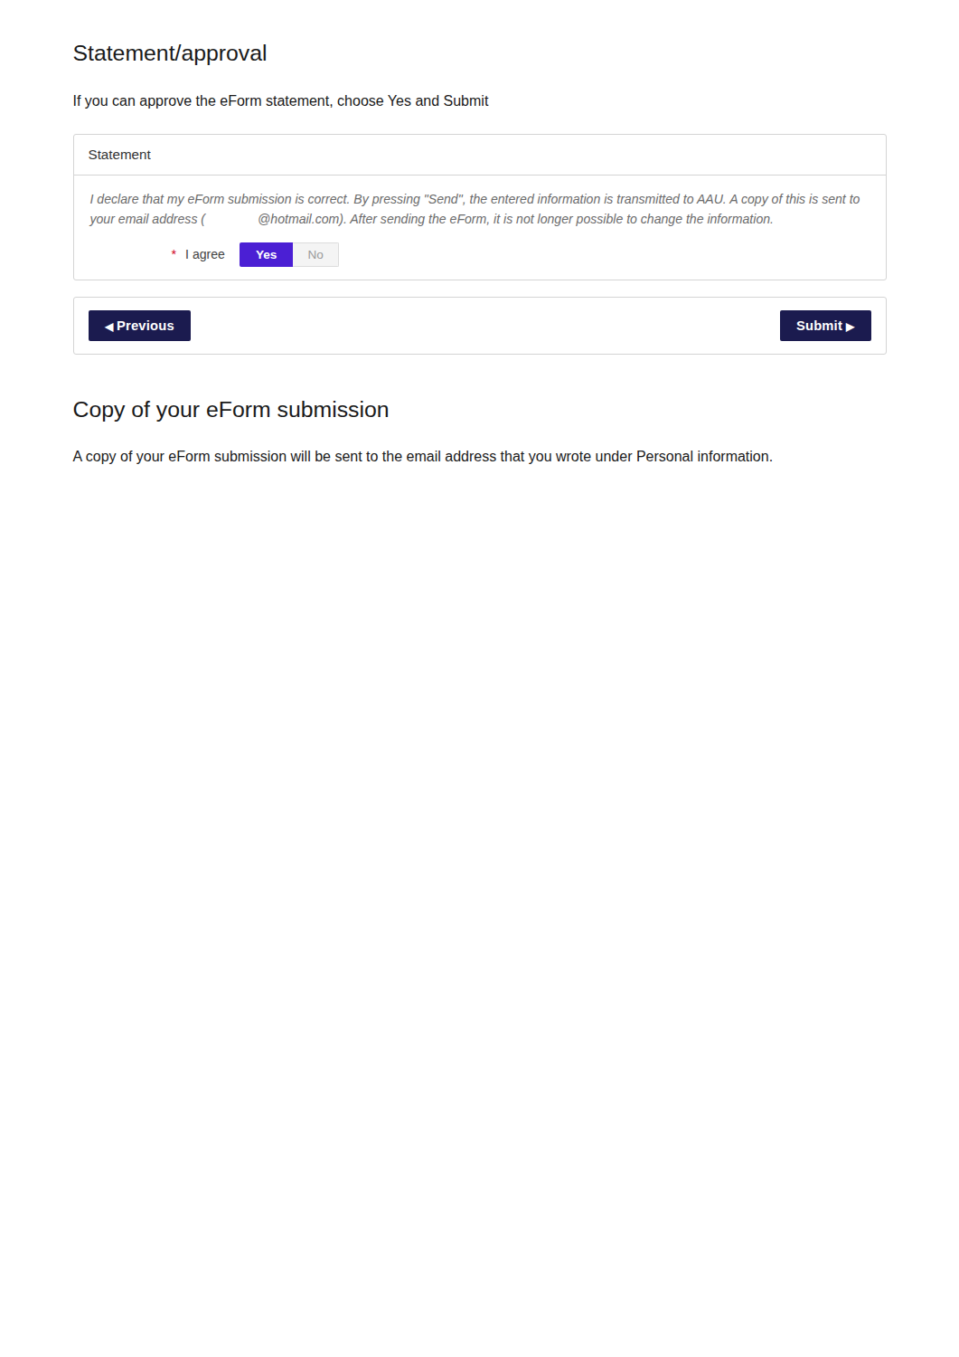Statement/approval
If you can approve the eForm statement, choose Yes and Submit
Statement
I declare that my eForm submission is correct. By pressing "Send", the entered information is transmitted to AAU. A copy of this is sent to your email address ( @hotmail.com). After sending the eForm, it is not longer possible to change the information.
* I agree Yes No
◀ Previous Submit ▶
Copy of your eForm submission
A copy of your eForm submission will be sent to the email address that you wrote under Personal information.